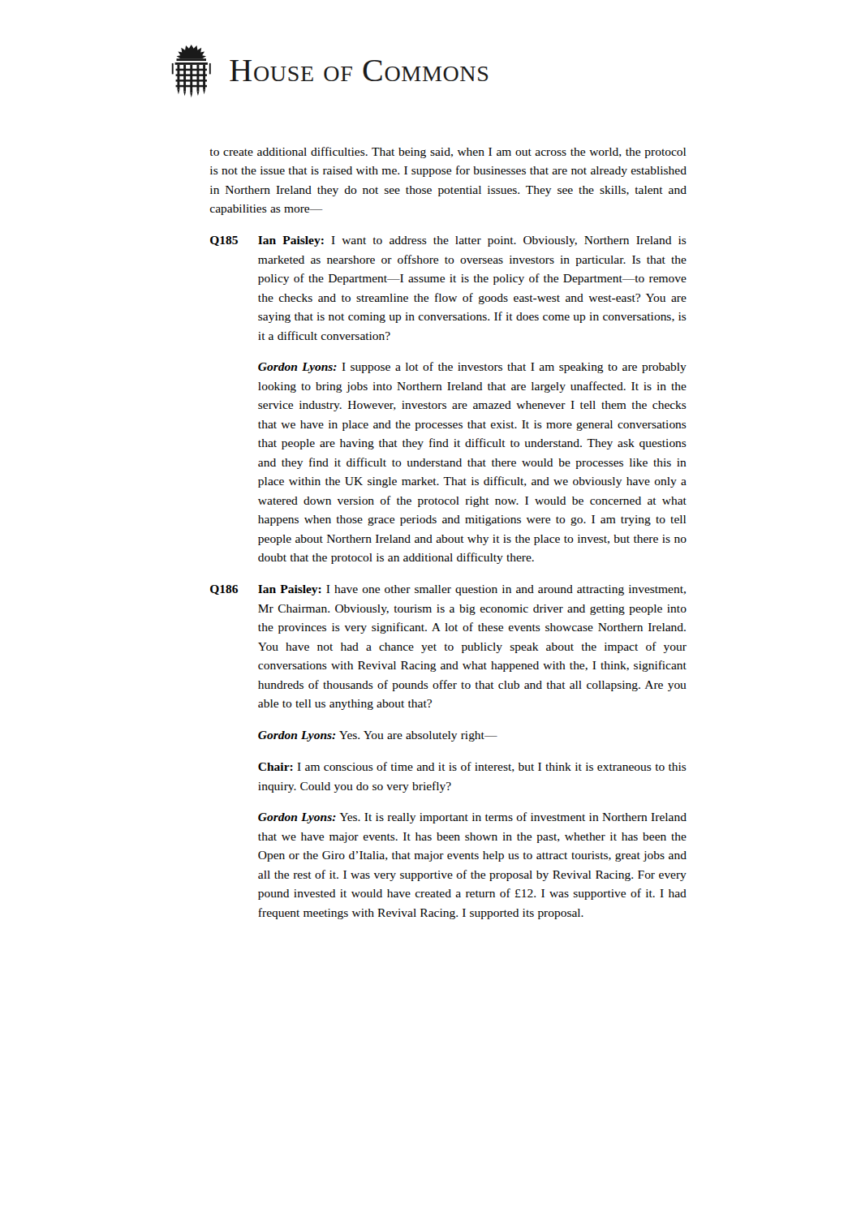House of Commons
to create additional difficulties. That being said, when I am out across the world, the protocol is not the issue that is raised with me. I suppose for businesses that are not already established in Northern Ireland they do not see those potential issues. They see the skills, talent and capabilities as more—
Q185
Ian Paisley: I want to address the latter point. Obviously, Northern Ireland is marketed as nearshore or offshore to overseas investors in particular. Is that the policy of the Department—I assume it is the policy of the Department—to remove the checks and to streamline the flow of goods east-west and west-east? You are saying that is not coming up in conversations. If it does come up in conversations, is it a difficult conversation?
Gordon Lyons: I suppose a lot of the investors that I am speaking to are probably looking to bring jobs into Northern Ireland that are largely unaffected. It is in the service industry. However, investors are amazed whenever I tell them the checks that we have in place and the processes that exist. It is more general conversations that people are having that they find it difficult to understand. They ask questions and they find it difficult to understand that there would be processes like this in place within the UK single market. That is difficult, and we obviously have only a watered down version of the protocol right now. I would be concerned at what happens when those grace periods and mitigations were to go. I am trying to tell people about Northern Ireland and about why it is the place to invest, but there is no doubt that the protocol is an additional difficulty there.
Q186
Ian Paisley: I have one other smaller question in and around attracting investment, Mr Chairman. Obviously, tourism is a big economic driver and getting people into the provinces is very significant. A lot of these events showcase Northern Ireland. You have not had a chance yet to publicly speak about the impact of your conversations with Revival Racing and what happened with the, I think, significant hundreds of thousands of pounds offer to that club and that all collapsing. Are you able to tell us anything about that?
Gordon Lyons: Yes. You are absolutely right—
Chair: I am conscious of time and it is of interest, but I think it is extraneous to this inquiry. Could you do so very briefly?
Gordon Lyons: Yes. It is really important in terms of investment in Northern Ireland that we have major events. It has been shown in the past, whether it has been the Open or the Giro d’Italia, that major events help us to attract tourists, great jobs and all the rest of it. I was very supportive of the proposal by Revival Racing. For every pound invested it would have created a return of £12. I was supportive of it. I had frequent meetings with Revival Racing. I supported its proposal.